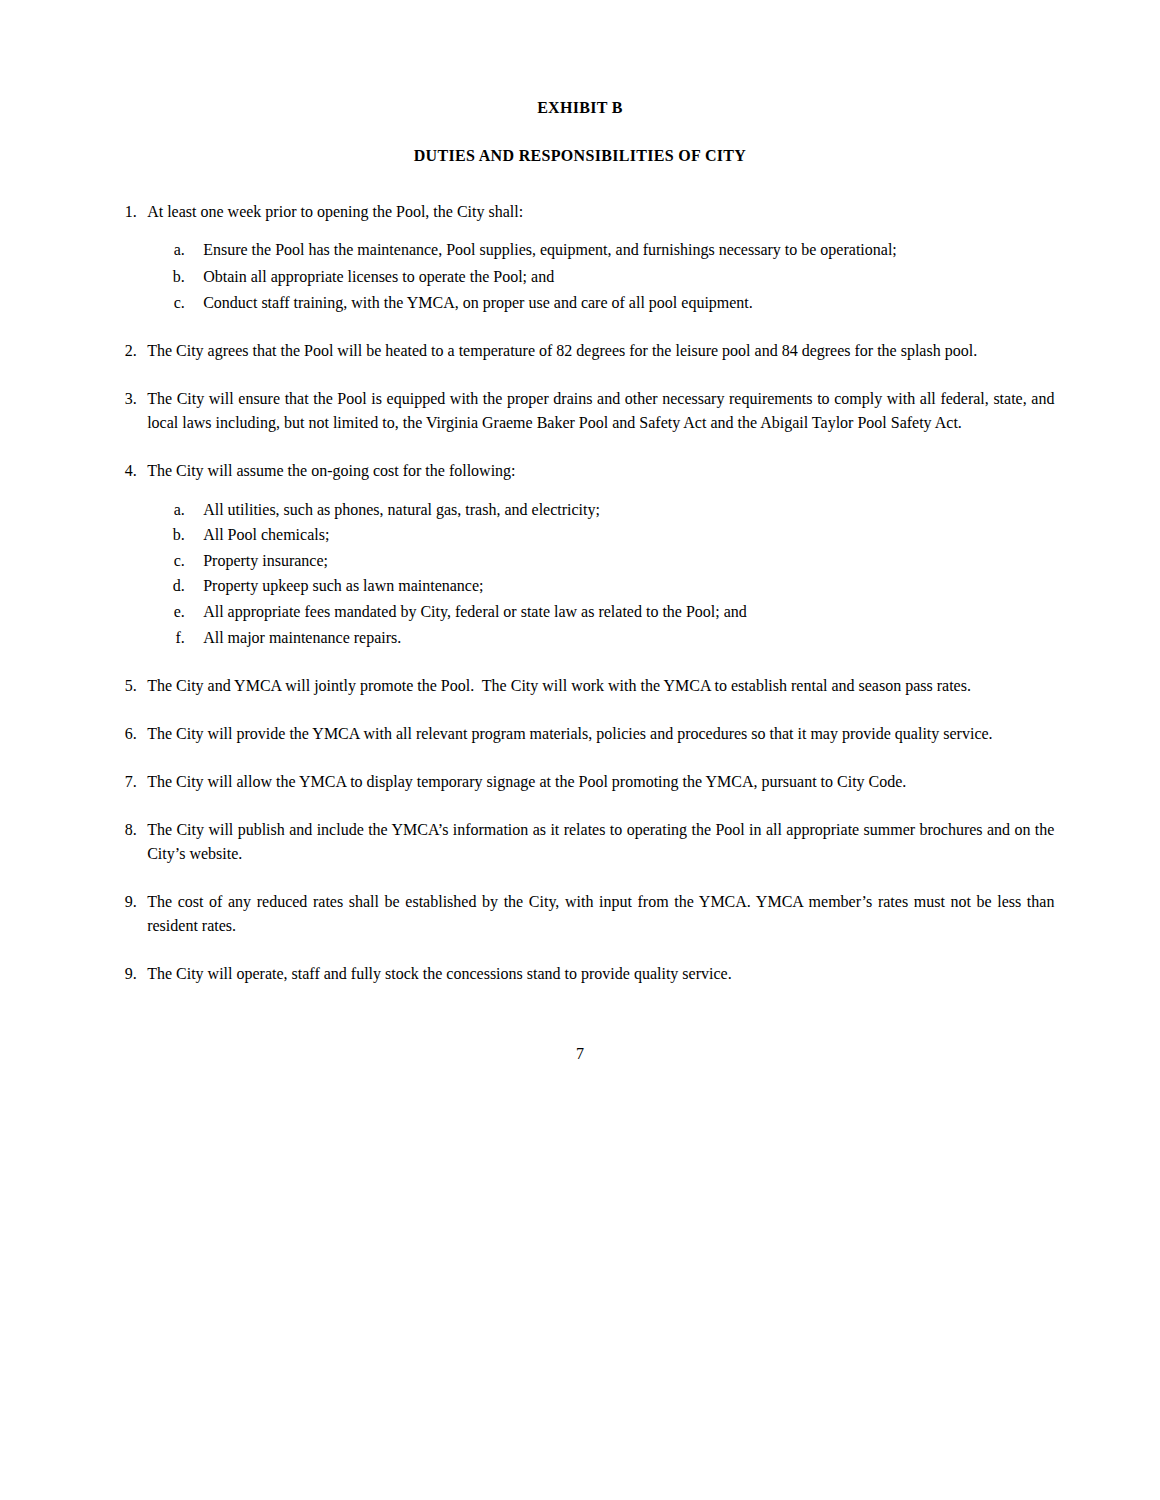EXHIBIT B
DUTIES AND RESPONSIBILITIES OF CITY
At least one week prior to opening the Pool, the City shall:
Ensure the Pool has the maintenance, Pool supplies, equipment, and furnishings necessary to be operational;
Obtain all appropriate licenses to operate the Pool; and
Conduct staff training, with the YMCA, on proper use and care of all pool equipment.
The City agrees that the Pool will be heated to a temperature of 82 degrees for the leisure pool and 84 degrees for the splash pool.
The City will ensure that the Pool is equipped with the proper drains and other necessary requirements to comply with all federal, state, and local laws including, but not limited to, the Virginia Graeme Baker Pool and Safety Act and the Abigail Taylor Pool Safety Act.
The City will assume the on-going cost for the following:
All utilities, such as phones, natural gas, trash, and electricity;
All Pool chemicals;
Property insurance;
Property upkeep such as lawn maintenance;
All appropriate fees mandated by City, federal or state law as related to the Pool; and
All major maintenance repairs.
The City and YMCA will jointly promote the Pool. The City will work with the YMCA to establish rental and season pass rates.
The City will provide the YMCA with all relevant program materials, policies and procedures so that it may provide quality service.
The City will allow the YMCA to display temporary signage at the Pool promoting the YMCA, pursuant to City Code.
The City will publish and include the YMCA’s information as it relates to operating the Pool in all appropriate summer brochures and on the City’s website.
The cost of any reduced rates shall be established by the City, with input from the YMCA. YMCA member’s rates must not be less than resident rates.
The City will operate, staff and fully stock the concessions stand to provide quality service.
7